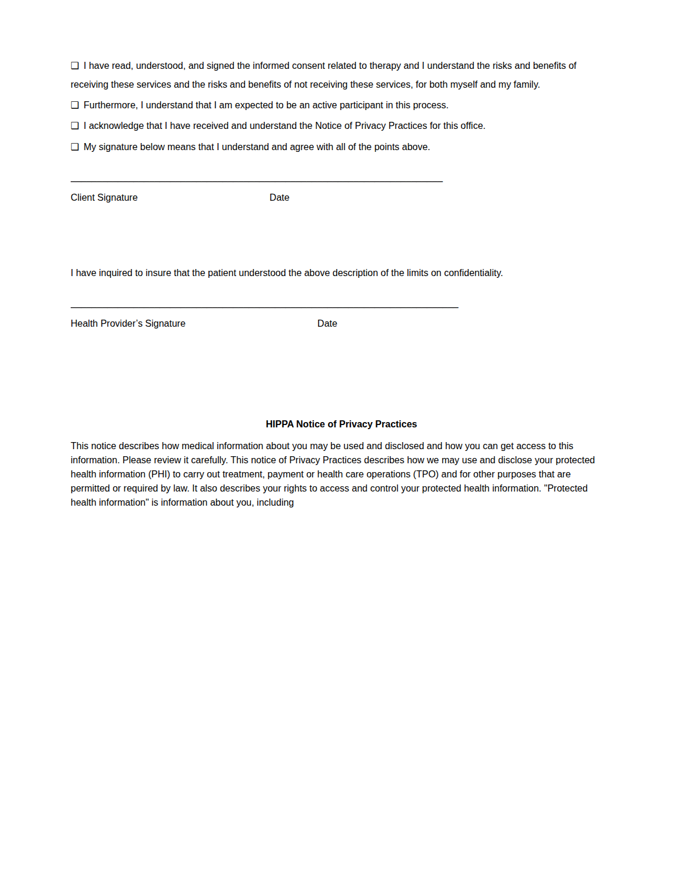I have read, understood, and signed the informed consent related to therapy and I understand the risks and benefits of receiving these services and the risks and benefits of not receiving these services, for both myself and my family.
Furthermore, I understand that I am expected to be an active participant in this process.
I acknowledge that I have received and understand the Notice of Privacy Practices for this office.
My signature below means that I understand and agree with all of the points above.
_______________________________________________________________________
Client Signature Date
I have inquired to insure that the patient understood the above description of the limits on confidentiality.
__________________________________________________________________________
Health Provider’s Signature Date
HIPPA Notice of Privacy Practices
This notice describes how medical information about you may be used and disclosed and how you can get access to this information. Please review it carefully. This notice of Privacy Practices describes how we may use and disclose your protected health information (PHI) to carry out treatment, payment or health care operations (TPO) and for other purposes that are permitted or required by law. It also describes your rights to access and control your protected health information. "Protected health information" is information about you, including